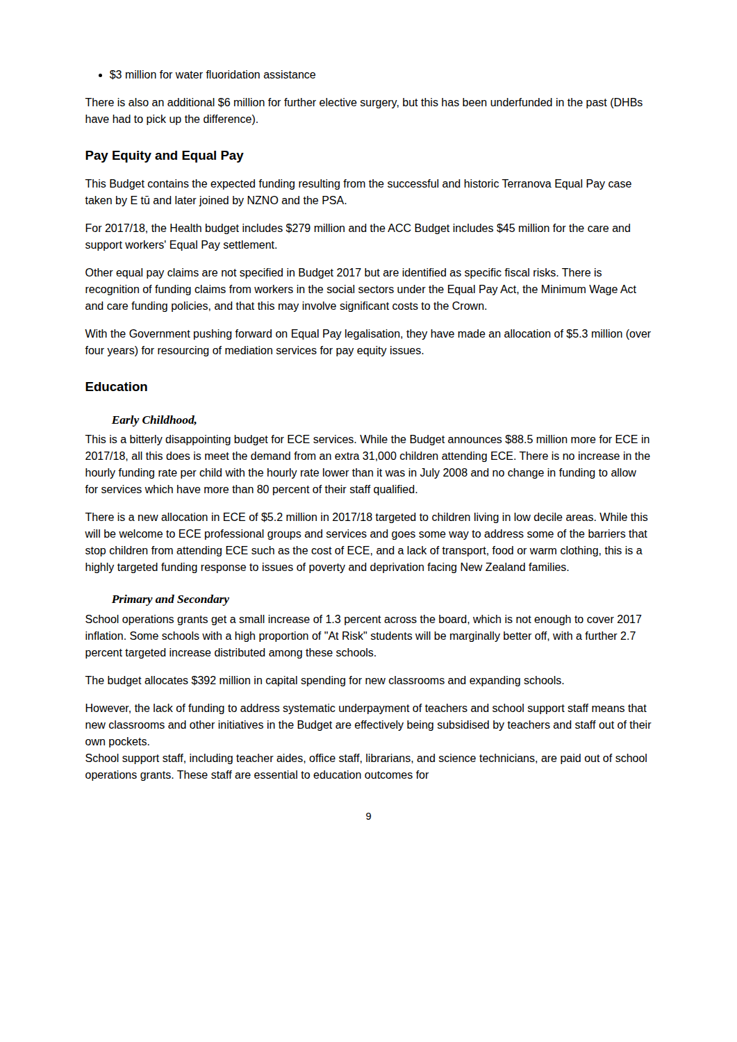$3 million for water fluoridation assistance
There is also an additional $6 million for further elective surgery, but this has been underfunded in the past (DHBs have had to pick up the difference).
Pay Equity and Equal Pay
This Budget contains the expected funding resulting from the successful and historic Terranova Equal Pay case taken by E tū and later joined by NZNO and the PSA.
For 2017/18, the Health budget includes $279 million and the ACC Budget includes $45 million for the care and support workers' Equal Pay settlement.
Other equal pay claims are not specified in Budget 2017 but are identified as specific fiscal risks. There is recognition of funding claims from workers in the social sectors under the Equal Pay Act, the Minimum Wage Act and care funding policies, and that this may involve significant costs to the Crown.
With the Government pushing forward on Equal Pay legalisation, they have made an allocation of $5.3 million (over four years) for resourcing of mediation services for pay equity issues.
Education
Early Childhood,
This is a bitterly disappointing budget for ECE services. While the Budget announces $88.5 million more for ECE in 2017/18, all this does is meet the demand from an extra 31,000 children attending ECE. There is no increase in the hourly funding rate per child with the hourly rate lower than it was in July 2008 and no change in funding to allow for services which have more than 80 percent of their staff qualified.
There is a new allocation in ECE of $5.2 million in 2017/18 targeted to children living in low decile areas. While this will be welcome to ECE professional groups and services and goes some way to address some of the barriers that stop children from attending ECE such as the cost of ECE, and a lack of transport, food or warm clothing, this is a highly targeted funding response to issues of poverty and deprivation facing New Zealand families.
Primary and Secondary
School operations grants get a small increase of 1.3 percent across the board, which is not enough to cover 2017 inflation. Some schools with a high proportion of "At Risk" students will be marginally better off, with a further 2.7 percent targeted increase distributed among these schools.
The budget allocates $392 million in capital spending for new classrooms and expanding schools.
However, the lack of funding to address systematic underpayment of teachers and school support staff means that new classrooms and other initiatives in the Budget are effectively being subsidised by teachers and staff out of their own pockets.
School support staff, including teacher aides, office staff, librarians, and science technicians, are paid out of school operations grants. These staff are essential to education outcomes for
9